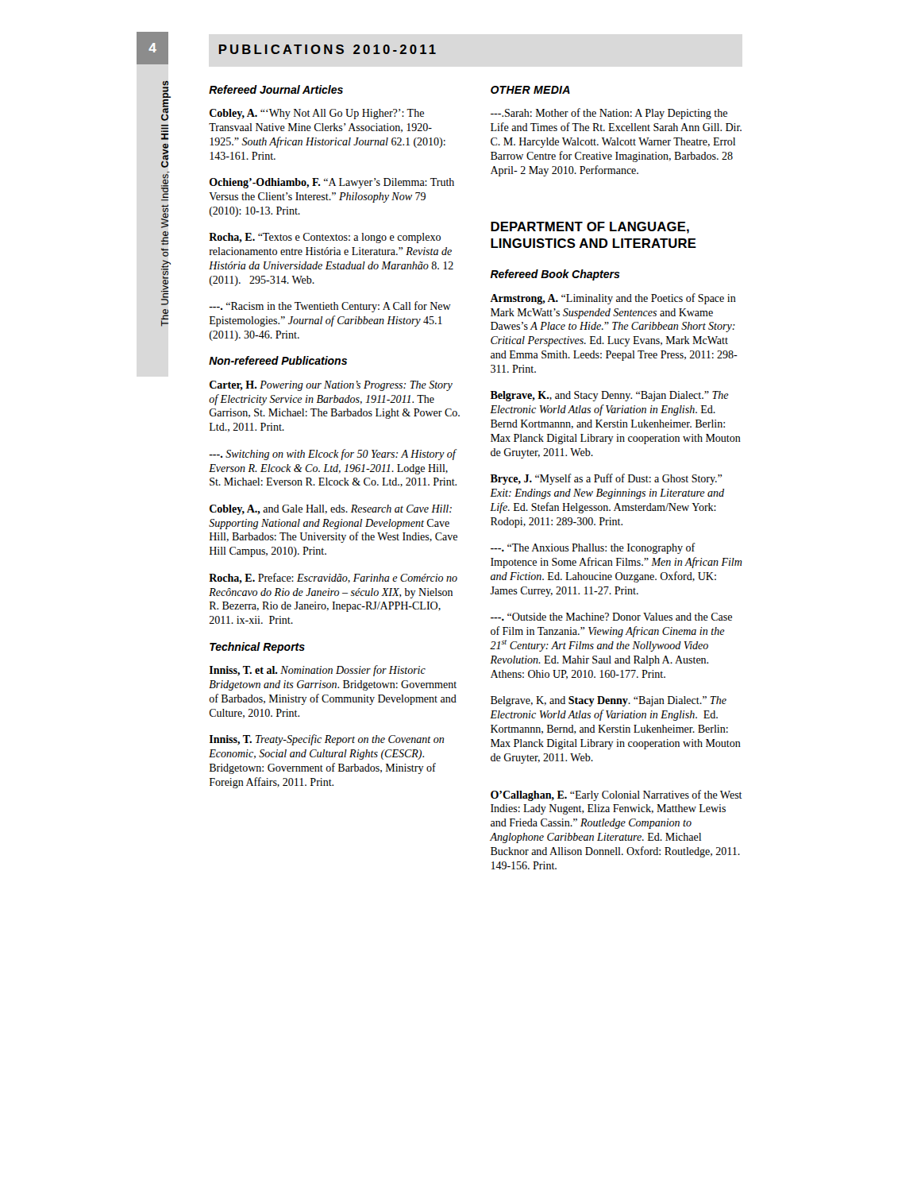4
The University of the West Indies, Cave Hill Campus
PUBLICATIONS 2010-2011
Refereed Journal Articles
Cobley, A. “‘Why Not All Go Up Higher?’: The Transvaal Native Mine Clerks’ Association, 1920-1925.” South African Historical Journal 62.1 (2010): 143-161. Print.
Ochieng’-Odhiambo, F. “A Lawyer’s Dilemma: Truth Versus the Client’s Interest.” Philosophy Now 79 (2010): 10-13. Print.
Rocha, E. “Textos e Contextos: a longo e complexo relacionamento entre História e Literatura.” Revista de História da Universidade Estadual do Maranhão 8. 12 (2011). 295-314. Web.
---. “Racism in the Twentieth Century: A Call for New Epistemologies.” Journal of Caribbean History 45.1 (2011). 30-46. Print.
Non-refereed Publications
Carter, H. Powering our Nation’s Progress: The Story of Electricity Service in Barbados, 1911-2011. The Garrison, St. Michael: The Barbados Light & Power Co. Ltd., 2011. Print.
---. Switching on with Elcock for 50 Years: A History of Everson R. Elcock & Co. Ltd, 1961-2011. Lodge Hill, St. Michael: Everson R. Elcock & Co. Ltd., 2011. Print.
Cobley, A., and Gale Hall, eds. Research at Cave Hill: Supporting National and Regional Development Cave Hill, Barbados: The University of the West Indies, Cave Hill Campus, 2010). Print.
Rocha, E. Preface: Escravidão, Farinha e Comércio no Recôncavo do Rio de Janeiro – século XIX, by Nielson R. Bezerra, Rio de Janeiro, Inepac-RJ/APPH-CLIO, 2011. ix-xii. Print.
Technical Reports
Inniss, T. et al. Nomination Dossier for Historic Bridgetown and its Garrison. Bridgetown: Government of Barbados, Ministry of Community Development and Culture, 2010. Print.
Inniss, T. Treaty-Specific Report on the Covenant on Economic, Social and Cultural Rights (CESCR). Bridgetown: Government of Barbados, Ministry of Foreign Affairs, 2011. Print.
OTHER MEDIA
---.Sarah: Mother of the Nation: A Play Depicting the Life and Times of The Rt. Excellent Sarah Ann Gill. Dir. C. M. Harcylde Walcott. Walcott Warner Theatre, Errol Barrow Centre for Creative Imagination, Barbados. 28 April- 2 May 2010. Performance.
DEPARTMENT OF LANGUAGE,
LINGUISTICS AND LITERATURE
Refereed Book Chapters
Armstrong, A. “Liminality and the Poetics of Space in Mark McWatt’s Suspended Sentences and Kwame Dawes’s A Place to Hide.” The Caribbean Short Story: Critical Perspectives. Ed. Lucy Evans, Mark McWatt and Emma Smith. Leeds: Peepal Tree Press, 2011: 298-311. Print.
Belgrave, K., and Stacy Denny. “Bajan Dialect.” The Electronic World Atlas of Variation in English. Ed. Bernd Kortmannn, and Kerstin Lukenheimer. Berlin: Max Planck Digital Library in cooperation with Mouton de Gruyter, 2011. Web.
Bryce, J. “Myself as a Puff of Dust: a Ghost Story.” Exit: Endings and New Beginnings in Literature and Life. Ed. Stefan Helgesson. Amsterdam/New York: Rodopi, 2011: 289-300. Print.
---. “The Anxious Phallus: the Iconography of Impotence in Some African Films.” Men in African Film and Fiction. Ed. Lahoucine Ouzgane. Oxford, UK: James Currey, 2011. 11-27. Print.
---. “Outside the Machine? Donor Values and the Case of Film in Tanzania.” Viewing African Cinema in the 21st Century: Art Films and the Nollywood Video Revolution. Ed. Mahir Saul and Ralph A. Austen. Athens: Ohio UP, 2010. 160-177. Print.
Belgrave, K, and Stacy Denny. “Bajan Dialect.” The Electronic World Atlas of Variation in English. Ed. Kortmannn, Bernd, and Kerstin Lukenheimer. Berlin: Max Planck Digital Library in cooperation with Mouton de Gruyter, 2011. Web.
O’Callaghan, E. “Early Colonial Narratives of the West Indies: Lady Nugent, Eliza Fenwick, Matthew Lewis and Frieda Cassin.” Routledge Companion to Anglophone Caribbean Literature. Ed. Michael Bucknor and Allison Donnell. Oxford: Routledge, 2011. 149-156. Print.